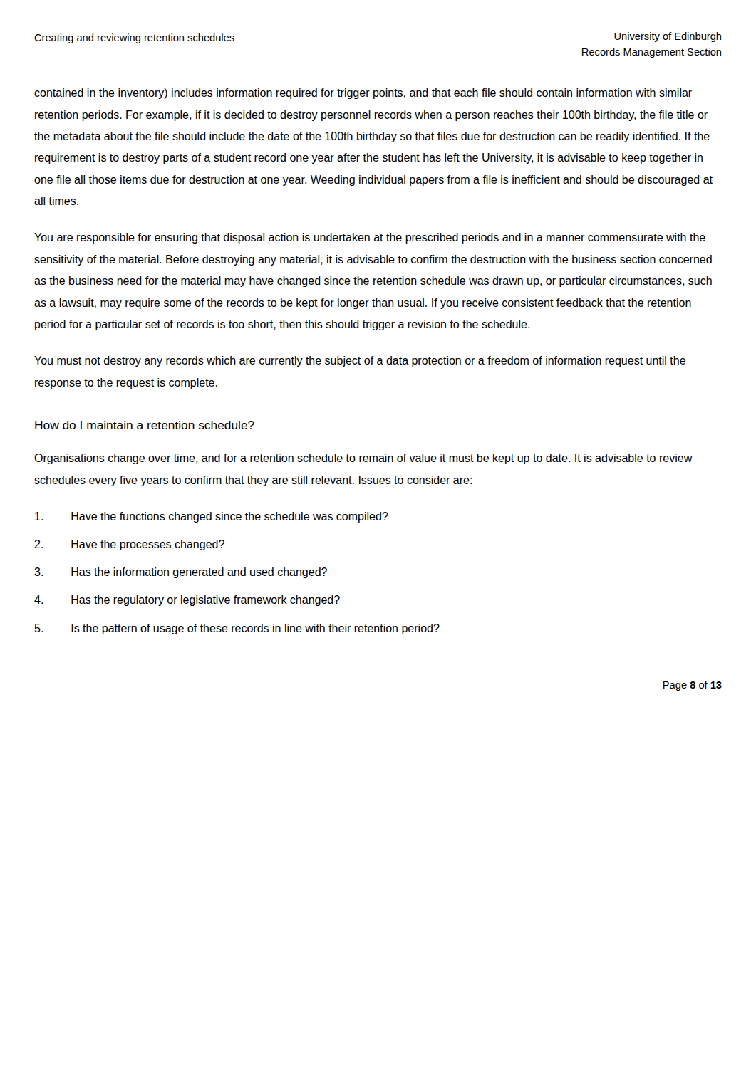Creating and reviewing retention schedules
University of Edinburgh
Records Management Section
contained in the inventory) includes information required for trigger points, and that each file should contain information with similar retention periods. For example, if it is decided to destroy personnel records when a person reaches their 100th birthday, the file title or the metadata about the file should include the date of the 100th birthday so that files due for destruction can be readily identified. If the requirement is to destroy parts of a student record one year after the student has left the University, it is advisable to keep together in one file all those items due for destruction at one year. Weeding individual papers from a file is inefficient and should be discouraged at all times.
You are responsible for ensuring that disposal action is undertaken at the prescribed periods and in a manner commensurate with the sensitivity of the material. Before destroying any material, it is advisable to confirm the destruction with the business section concerned as the business need for the material may have changed since the retention schedule was drawn up, or particular circumstances, such as a lawsuit, may require some of the records to be kept for longer than usual. If you receive consistent feedback that the retention period for a particular set of records is too short, then this should trigger a revision to the schedule.
You must not destroy any records which are currently the subject of a data protection or a freedom of information request until the response to the request is complete.
How do I maintain a retention schedule?
Organisations change over time, and for a retention schedule to remain of value it must be kept up to date. It is advisable to review schedules every five years to confirm that they are still relevant. Issues to consider are:
Have the functions changed since the schedule was compiled?
Have the processes changed?
Has the information generated and used changed?
Has the regulatory or legislative framework changed?
Is the pattern of usage of these records in line with their retention period?
Page 8 of 13